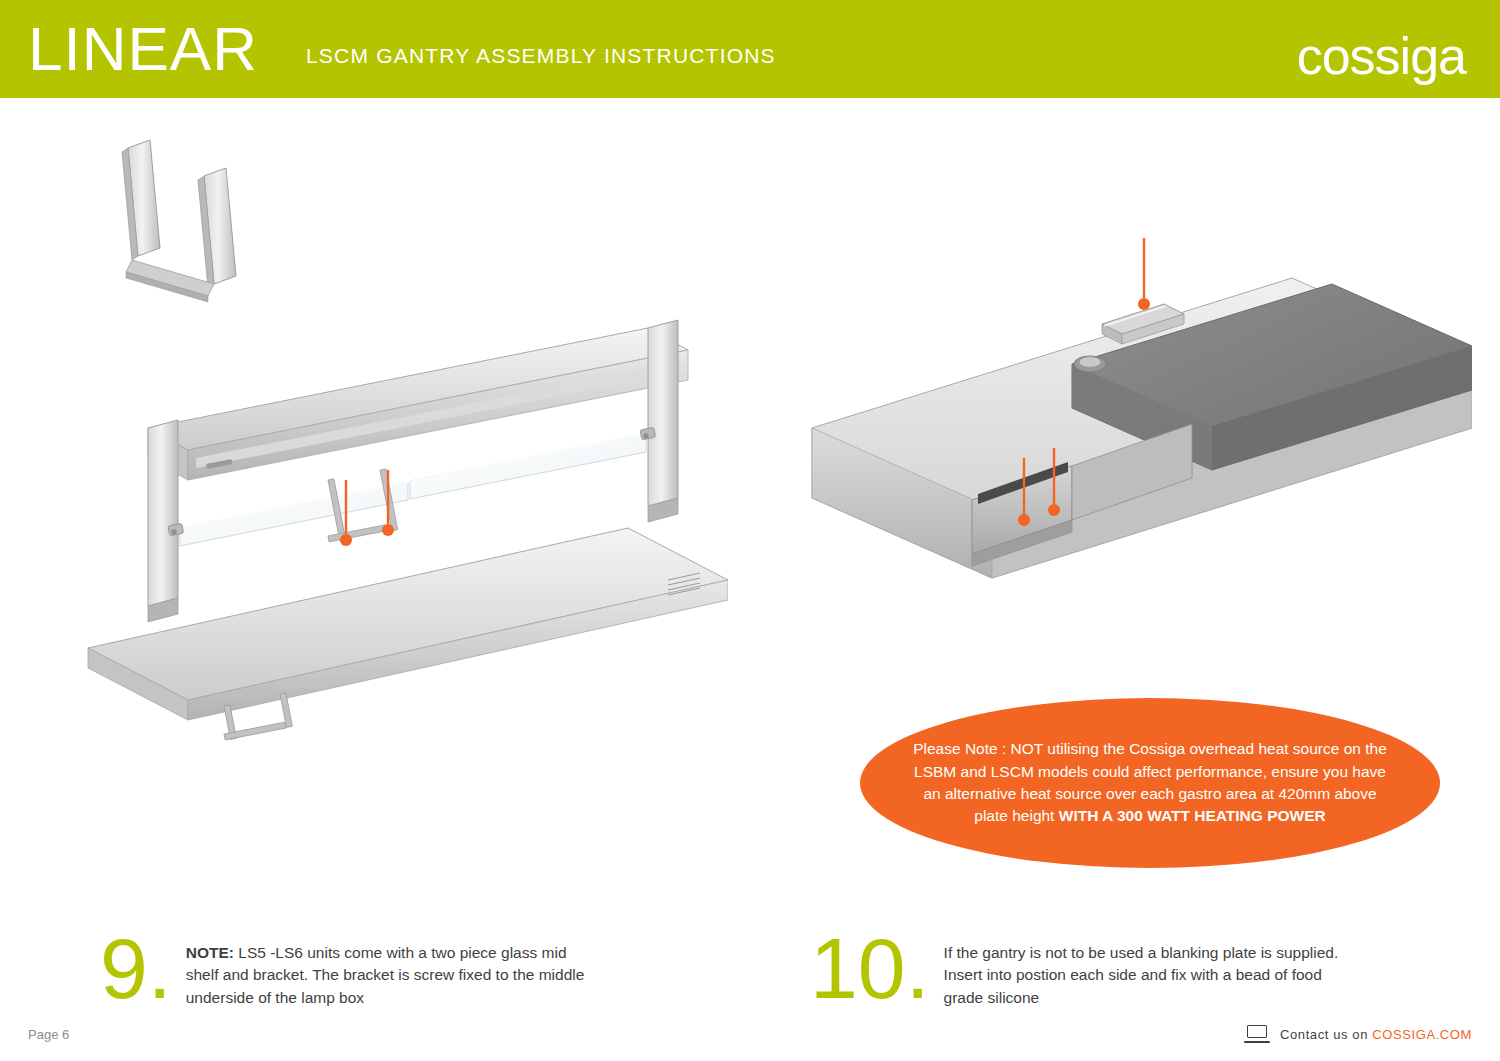LINEAR
LSCM GANTRY ASSEMBLY INSTRUCTIONS
cossiga
Please Note : NOT utilising the Cossiga overhead heat source on the LSBM and LSCM models could affect performance, ensure you have an alternative heat source over each gastro area at 420mm above plate height WITH A 300 WATT HEATING POWER
9.
NOTE: LS5 -LS6 units come with a two piece glass mid shelf and bracket. The bracket is screw fixed to the middle underside of the lamp box
10.
If the gantry is not to be used a blanking plate is supplied. Insert into postion each side and fix with a bead of food grade silicone
Page 6
Contact us on COSSIGA.COM